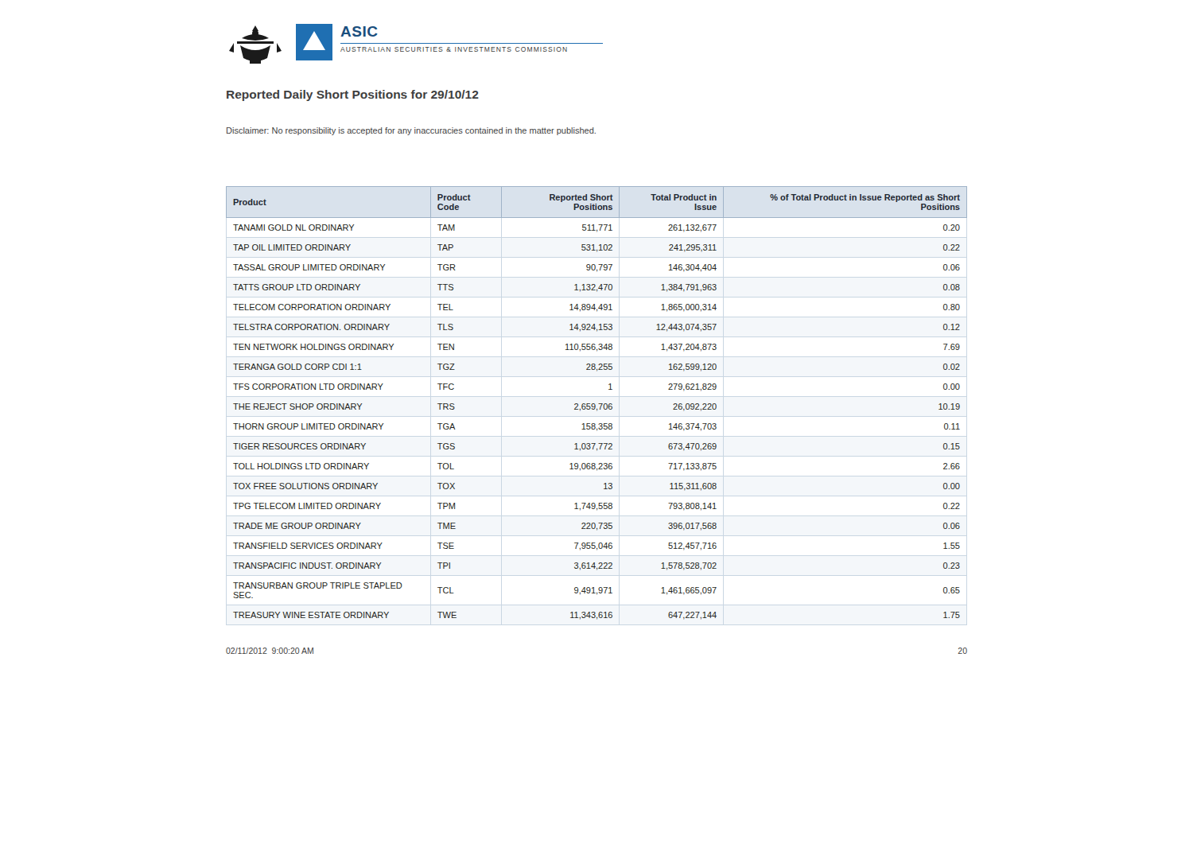ASIC
Australian Securities & Investments Commission
Reported Daily Short Positions for 29/10/12
Disclaimer: No responsibility is accepted for any inaccuracies contained in the matter published.
| Product | Product Code | Reported Short Positions | Total Product in Issue | % of Total Product in Issue Reported as Short Positions |
| --- | --- | --- | --- | --- |
| TANAMI GOLD NL ORDINARY | TAM | 511,771 | 261,132,677 | 0.20 |
| TAP OIL LIMITED ORDINARY | TAP | 531,102 | 241,295,311 | 0.22 |
| TASSAL GROUP LIMITED ORDINARY | TGR | 90,797 | 146,304,404 | 0.06 |
| TATTS GROUP LTD ORDINARY | TTS | 1,132,470 | 1,384,791,963 | 0.08 |
| TELECOM CORPORATION ORDINARY | TEL | 14,894,491 | 1,865,000,314 | 0.80 |
| TELSTRA CORPORATION. ORDINARY | TLS | 14,924,153 | 12,443,074,357 | 0.12 |
| TEN NETWORK HOLDINGS ORDINARY | TEN | 110,556,348 | 1,437,204,873 | 7.69 |
| TERANGA GOLD CORP CDI 1:1 | TGZ | 28,255 | 162,599,120 | 0.02 |
| TFS CORPORATION LTD ORDINARY | TFC | 1 | 279,621,829 | 0.00 |
| THE REJECT SHOP ORDINARY | TRS | 2,659,706 | 26,092,220 | 10.19 |
| THORN GROUP LIMITED ORDINARY | TGA | 158,358 | 146,374,703 | 0.11 |
| TIGER RESOURCES ORDINARY | TGS | 1,037,772 | 673,470,269 | 0.15 |
| TOLL HOLDINGS LTD ORDINARY | TOL | 19,068,236 | 717,133,875 | 2.66 |
| TOX FREE SOLUTIONS ORDINARY | TOX | 13 | 115,311,608 | 0.00 |
| TPG TELECOM LIMITED ORDINARY | TPM | 1,749,558 | 793,808,141 | 0.22 |
| TRADE ME GROUP ORDINARY | TME | 220,735 | 396,017,568 | 0.06 |
| TRANSFIELD SERVICES ORDINARY | TSE | 7,955,046 | 512,457,716 | 1.55 |
| TRANSPACIFIC INDUST. ORDINARY | TPI | 3,614,222 | 1,578,528,702 | 0.23 |
| TRANSURBAN GROUP TRIPLE STAPLED SEC. | TCL | 9,491,971 | 1,461,665,097 | 0.65 |
| TREASURY WINE ESTATE ORDINARY | TWE | 11,343,616 | 647,227,144 | 1.75 |
02/11/2012 9:00:20 AM
20